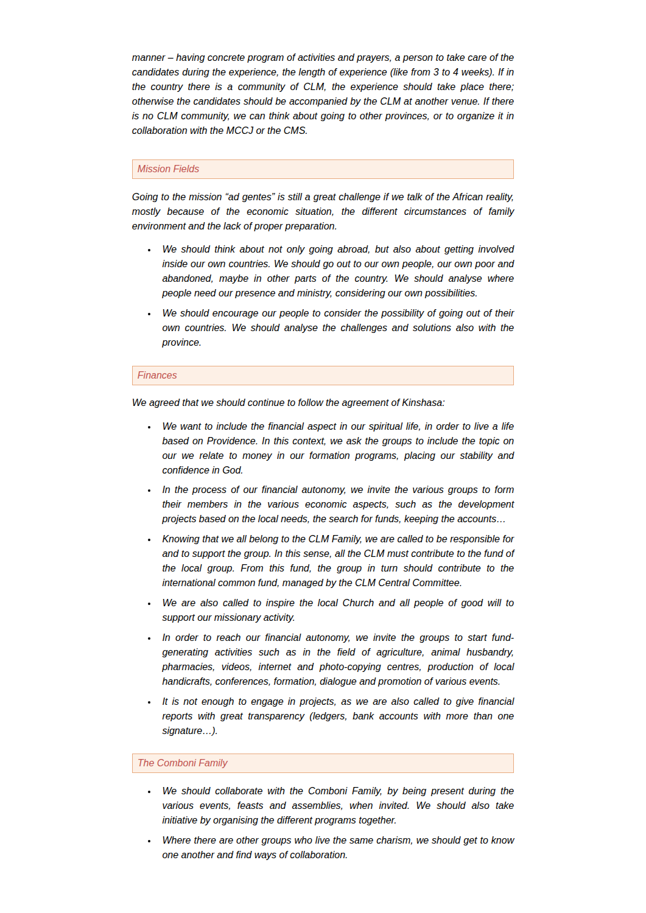manner – having concrete program of activities and prayers, a person to take care of the candidates during the experience, the length of experience (like from 3 to 4 weeks). If in the country there is a community of CLM, the experience should take place there; otherwise the candidates should be accompanied by the CLM at another venue. If there is no CLM community, we can think about going to other provinces, or to organize it in collaboration with the MCCJ or the CMS.
Mission Fields
Going to the mission “ad gentes” is still a great challenge if we talk of the African reality, mostly because of the economic situation, the different circumstances of family environment and the lack of proper preparation.
We should think about not only going abroad, but also about getting involved inside our own countries. We should go out to our own people, our own poor and abandoned, maybe in other parts of the country. We should analyse where people need our presence and ministry, considering our own possibilities.
We should encourage our people to consider the possibility of going out of their own countries. We should analyse the challenges and solutions also with the province.
Finances
We agreed that we should continue to follow the agreement of Kinshasa:
We want to include the financial aspect in our spiritual life, in order to live a life based on Providence. In this context, we ask the groups to include the topic on our we relate to money in our formation programs, placing our stability and confidence in God.
In the process of our financial autonomy, we invite the various groups to form their members in the various economic aspects, such as the development projects based on the local needs, the search for funds, keeping the accounts…
Knowing that we all belong to the CLM Family, we are called to be responsible for and to support the group. In this sense, all the CLM must contribute to the fund of the local group. From this fund, the group in turn should contribute to the international common fund, managed by the CLM Central Committee.
We are also called to inspire the local Church and all people of good will to support our missionary activity.
In order to reach our financial autonomy, we invite the groups to start fund-generating activities such as in the field of agriculture, animal husbandry, pharmacies, videos, internet and photo-copying centres, production of local handicrafts, conferences, formation, dialogue and promotion of various events.
It is not enough to engage in projects, as we are also called to give financial reports with great transparency (ledgers, bank accounts with more than one signature…).
The Comboni Family
We should collaborate with the Comboni Family, by being present during the various events, feasts and assemblies, when invited. We should also take initiative by organising the different programs together.
Where there are other groups who live the same charism, we should get to know one another and find ways of collaboration.